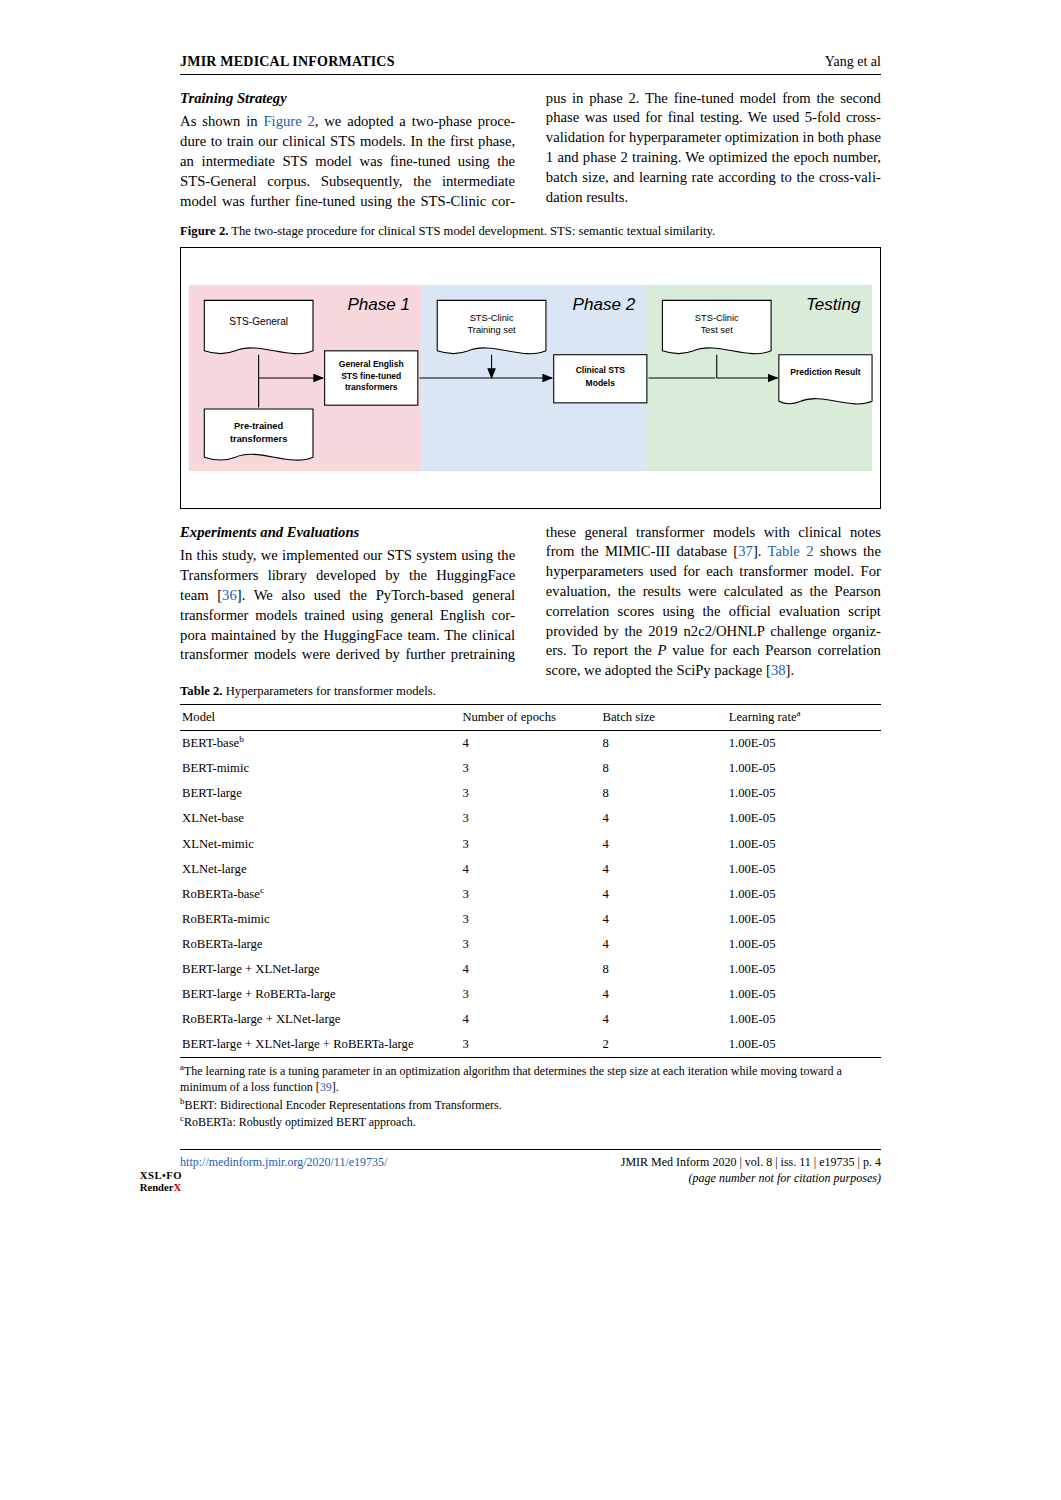JMIR MEDICAL INFORMATICS
Yang et al
Training Strategy
As shown in Figure 2, we adopted a two-phase procedure to train our clinical STS models. In the first phase, an intermediate STS model was fine-tuned using the STS-General corpus. Subsequently, the intermediate model was further fine-tuned using the STS-Clinic corpus in phase 2. The fine-tuned model from the second phase was used for final testing. We used 5-fold cross-validation for hyperparameter optimization in both phase 1 and phase 2 training. We optimized the epoch number, batch size, and learning rate according to the cross-validation results.
Figure 2. The two-stage procedure for clinical STS model development. STS: semantic textual similarity.
Phase 1 Phase 2 Testing STS-General Pre-trained transformers General English STS fine-tuned transformers STS-Clinic Training set Clinical STS Models STS-Clinic Test set Prediction Result
Experiments and Evaluations
In this study, we implemented our STS system using the Transformers library developed by the HuggingFace team [36]. We also used the PyTorch-based general transformer models trained using general English corpora maintained by the HuggingFace team. The clinical transformer models were derived by further pretraining these general transformer models with clinical notes from the MIMIC-III database [37]. Table 2 shows the hyperparameters used for each transformer model. For evaluation, the results were calculated as the Pearson correlation scores using the official evaluation script provided by the 2019 n2c2/OHNLP challenge organizers. To report the P value for each Pearson correlation score, we adopted the SciPy package [38].
Table 2. Hyperparameters for transformer models.
| Model | Number of epochs | Batch size | Learning rate a |
| --- | --- | --- | --- |
| BERT-base b | 4 | 8 | 1.00E-05 |
| BERT-mimic | 3 | 8 | 1.00E-05 |
| BERT-large | 3 | 8 | 1.00E-05 |
| XLNet-base | 3 | 4 | 1.00E-05 |
| XLNet-mimic | 3 | 4 | 1.00E-05 |
| XLNet-large | 4 | 4 | 1.00E-05 |
| RoBERTa-base c | 3 | 4 | 1.00E-05 |
| RoBERTa-mimic | 3 | 4 | 1.00E-05 |
| RoBERTa-large | 3 | 4 | 1.00E-05 |
| BERT-large + XLNet-large | 4 | 8 | 1.00E-05 |
| BERT-large + RoBERTa-large | 3 | 4 | 1.00E-05 |
| RoBERTa-large + XLNet-large | 4 | 4 | 1.00E-05 |
| BERT-large + XLNet-large + RoBERTa-large | 3 | 2 | 1.00E-05 |
aThe learning rate is a tuning parameter in an optimization algorithm that determines the step size at each iteration while moving toward a minimum of a loss function [39].
bBERT: Bidirectional Encoder Representations from Transformers.
cRoBERTa: Robustly optimized BERT approach.
http://medinform.jmir.org/2020/11/e19735/
JMIR Med Inform 2020 | vol. 8 | iss. 11 | e19735 | p. 4
(page number not for citation purposes)
XSL•FO
Render X